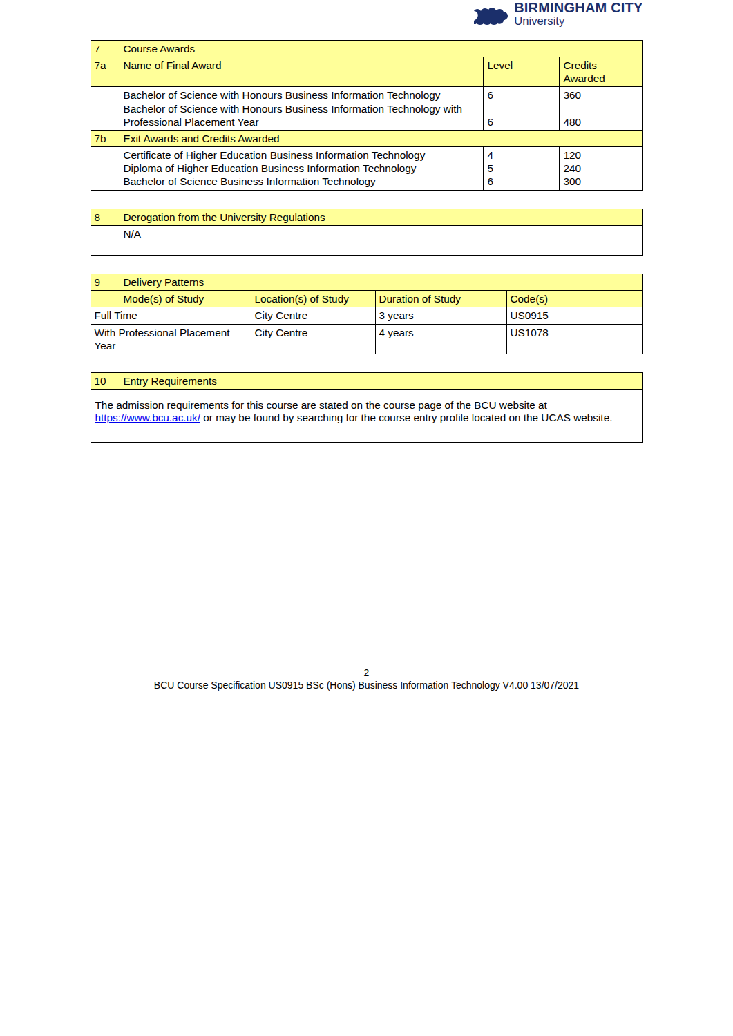BIRMINGHAM CITY
University
| 7 | Course Awards |
| 7a | Name of Final Award | Level | Credits Awarded |
| | Bachelor of Science with Honours Business Information Technology Bachelor of Science with Honours Business Information Technology with Professional Placement Year | 6 6 | 360 480 |
| 7b | Exit Awards and Credits Awarded |
| | Certificate of Higher Education Business Information Technology Diploma of Higher Education Business Information Technology Bachelor of Science Business Information Technology | 4 5 6 | 120 240 300 |
| 8 | Derogation from the University Regulations |
| | N/A |
| 9 | Delivery Patterns |
| | Mode(s) of Study | Location(s) of Study | Duration of Study | Code(s) |
| Full Time | City Centre | 3 years | US0915 |
| With Professional Placement Year | City Centre | 4 years | US1078 |
| 10 | Entry Requirements |
The admission requirements for this course are stated on the course page of the BCU website at https://www.bcu.ac.uk/ or may be found by searching for the course entry profile located on the UCAS website.
2
BCU Course Specification US0915 BSc (Hons) Business Information Technology V4.00 13/07/2021